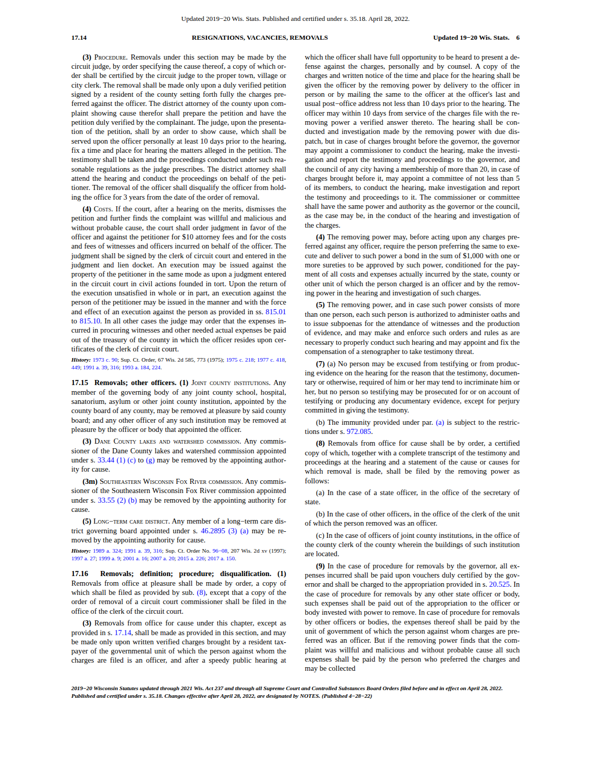Updated 2019−20 Wis. Stats. Published and certified under s. 35.18. April 28, 2022.
17.14 RESIGNATIONS, VACANCIES, REMOVALS Updated 19−20 Wis. Stats. 6
(3) Procedure. Removals under this section may be made by the circuit judge, by order specifying the cause thereof, a copy of which order shall be certified by the circuit judge to the proper town, village or city clerk. The removal shall be made only upon a duly verified petition signed by a resident of the county setting forth fully the charges preferred against the officer. The district attorney of the county upon complaint showing cause therefor shall prepare the petition and have the petition duly verified by the complainant. The judge, upon the presentation of the petition, shall by an order to show cause, which shall be served upon the officer personally at least 10 days prior to the hearing, fix a time and place for hearing the matters alleged in the petition. The testimony shall be taken and the proceedings conducted under such reasonable regulations as the judge prescribes. The district attorney shall attend the hearing and conduct the proceedings on behalf of the petitioner. The removal of the officer shall disqualify the officer from holding the office for 3 years from the date of the order of removal.
(4) Costs. If the court, after a hearing on the merits, dismisses the petition and further finds the complaint was willful and malicious and without probable cause, the court shall order judgment in favor of the officer and against the petitioner for $10 attorney fees and for the costs and fees of witnesses and officers incurred on behalf of the officer. The judgment shall be signed by the clerk of circuit court and entered in the judgment and lien docket. An execution may be issued against the property of the petitioner in the same mode as upon a judgment entered in the circuit court in civil actions founded in tort. Upon the return of the execution unsatisfied in whole or in part, an execution against the person of the petitioner may be issued in the manner and with the force and effect of an execution against the person as provided in ss. 815.01 to 815.10. In all other cases the judge may order that the expenses incurred in procuring witnesses and other needed actual expenses be paid out of the treasury of the county in which the officer resides upon certificates of the clerk of circuit court.
History: 1973 c. 90; Sup. Ct. Order, 67 Wis. 2d 585, 773 (1975); 1975 c. 218; 1977 c. 418, 449; 1991 a. 39, 316; 1993 a. 184, 224.
17.15 Removals; other officers. (1) Joint county institutions. Any member of the governing body of any joint county school, hospital, sanatorium, asylum or other joint county institution, appointed by the county board of any county, may be removed at pleasure by said county board; and any other officer of any such institution may be removed at pleasure by the officer or body that appointed the officer.
(3) Dane County lakes and watershed commission. Any commissioner of the Dane County lakes and watershed commission appointed under s. 33.44 (1) (c) to (g) may be removed by the appointing authority for cause.
(3m) Southeastern Wisconsin Fox River commission. Any commissioner of the Southeastern Wisconsin Fox River commission appointed under s. 33.55 (2) (b) may be removed by the appointing authority for cause.
(5) Long−term care district. Any member of a long−term care district governing board appointed under s. 46.2895 (3) (a) may be removed by the appointing authority for cause.
History: 1989 a. 324; 1991 a. 39, 316; Sup. Ct. Order No. 96−08, 207 Wis. 2d xv (1997); 1997 a. 27; 1999 a. 9; 2001 a. 16; 2007 a. 20; 2015 a. 226; 2017 a. 150.
17.16 Removals; definition; procedure; disqualification. (1) Removals from office at pleasure shall be made by order, a copy of which shall be filed as provided by sub. (8), except that a copy of the order of removal of a circuit court commissioner shall be filed in the office of the clerk of the circuit court.
(3) Removals from office for cause under this chapter, except as provided in s. 17.14, shall be made as provided in this section, and may be made only upon written verified charges brought by a resident taxpayer of the governmental unit of which the person against whom the charges are filed is an officer, and after a speedy public hearing at which the officer shall have full opportunity to be heard to present a defense against the charges, personally and by counsel. A copy of the charges and written notice of the time and place for the hearing shall be given the officer by the removing power by delivery to the officer in person or by mailing the same to the officer at the officer's last and usual post−office address not less than 10 days prior to the hearing. The officer may within 10 days from service of the charges file with the removing power a verified answer thereto. The hearing shall be conducted and investigation made by the removing power with due dispatch, but in case of charges brought before the governor, the governor may appoint a commissioner to conduct the hearing, make the investigation and report the testimony and proceedings to the governor, and the council of any city having a membership of more than 20, in case of charges brought before it, may appoint a committee of not less than 5 of its members, to conduct the hearing, make investigation and report the testimony and proceedings to it. The commissioner or committee shall have the same power and authority as the governor or the council, as the case may be, in the conduct of the hearing and investigation of the charges.
(4) The removing power may, before acting upon any charges preferred against any officer, require the person preferring the same to execute and deliver to such power a bond in the sum of $1,000 with one or more sureties to be approved by such power, conditioned for the payment of all costs and expenses actually incurred by the state, county or other unit of which the person charged is an officer and by the removing power in the hearing and investigation of such charges.
(5) The removing power, and in case such power consists of more than one person, each such person is authorized to administer oaths and to issue subpoenas for the attendance of witnesses and the production of evidence, and may make and enforce such orders and rules as are necessary to properly conduct such hearing and may appoint and fix the compensation of a stenographer to take testimony threat.
(7) (a) No person may be excused from testifying or from producing evidence on the hearing for the reason that the testimony, documentary or otherwise, required of him or her may tend to incriminate him or her, but no person so testifying may be prosecuted for or on account of testifying or producing any documentary evidence, except for perjury committed in giving the testimony.
(b) The immunity provided under par. (a) is subject to the restrictions under s. 972.085.
(8) Removals from office for cause shall be by order, a certified copy of which, together with a complete transcript of the testimony and proceedings at the hearing and a statement of the cause or causes for which removal is made, shall be filed by the removing power as follows:
(a) In the case of a state officer, in the office of the secretary of state.
(b) In the case of other officers, in the office of the clerk of the unit of which the person removed was an officer.
(c) In the case of officers of joint county institutions, in the office of the county clerk of the county wherein the buildings of such institution are located.
(9) In the case of procedure for removals by the governor, all expenses incurred shall be paid upon vouchers duly certified by the governor and shall be charged to the appropriation provided in s. 20.525. In the case of procedure for removals by any other state officer or body, such expenses shall be paid out of the appropriation to the officer or body invested with power to remove. In case of procedure for removals by other officers or bodies, the expenses thereof shall be paid by the unit of government of which the person against whom charges are preferred was an officer. But if the removing power finds that the complaint was willful and malicious and without probable cause all such expenses shall be paid by the person who preferred the charges and may be collected
2019−20 Wisconsin Statutes updated through 2021 Wis. Act 237 and through all Supreme Court and Controlled Substances Board Orders filed before and in effect on April 28, 2022. Published and certified under s. 35.18. Changes effective after April 28, 2022, are designated by NOTES. (Published 4−28−22)